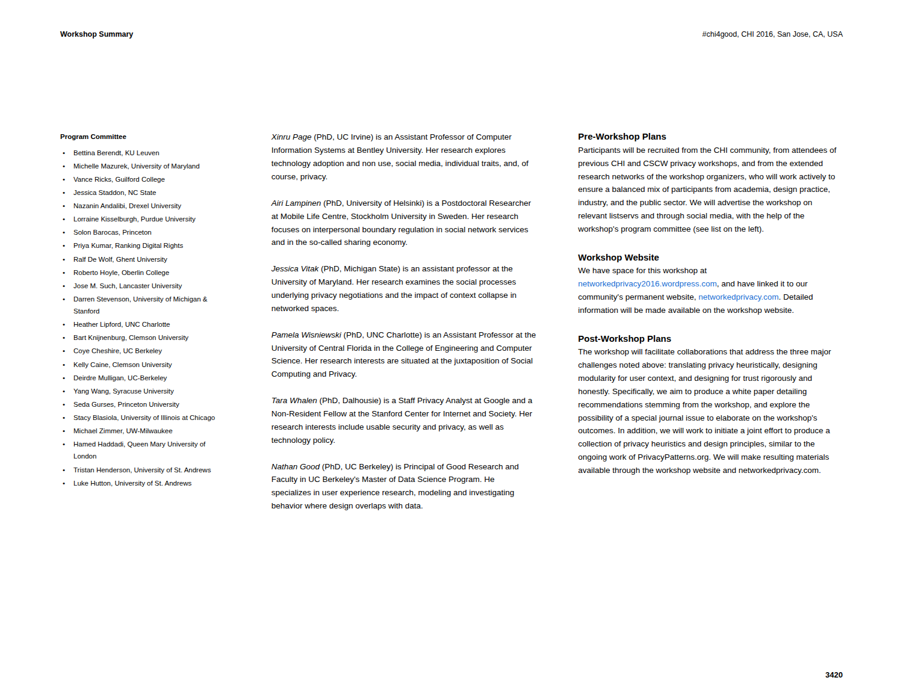Workshop Summary
#chi4good, CHI 2016, San Jose, CA, USA
Program Committee
Bettina Berendt, KU Leuven
Michelle Mazurek, University of Maryland
Vance Ricks, Guilford College
Jessica Staddon, NC State
Nazanin Andalibi, Drexel University
Lorraine Kisselburgh, Purdue University
Solon Barocas, Princeton
Priya Kumar, Ranking Digital Rights
Ralf De Wolf, Ghent University
Roberto Hoyle, Oberlin College
Jose M. Such, Lancaster University
Darren Stevenson, University of Michigan & Stanford
Heather Lipford, UNC Charlotte
Bart Knijnenburg, Clemson University
Coye Cheshire, UC Berkeley
Kelly Caine, Clemson University
Deirdre Mulligan, UC-Berkeley
Yang Wang, Syracuse University
Seda Gurses, Princeton University
Stacy Blasiola, University of Illinois at Chicago
Michael Zimmer, UW-Milwaukee
Hamed Haddadi, Queen Mary University of London
Tristan Henderson, University of St. Andrews
Luke Hutton, University of St. Andrews
Xinru Page (PhD, UC Irvine) is an Assistant Professor of Computer Information Systems at Bentley University. Her research explores technology adoption and non use, social media, individual traits, and, of course, privacy.
Airi Lampinen (PhD, University of Helsinki) is a Postdoctoral Researcher at Mobile Life Centre, Stockholm University in Sweden. Her research focuses on interpersonal boundary regulation in social network services and in the so-called sharing economy.
Jessica Vitak (PhD, Michigan State) is an assistant professor at the University of Maryland. Her research examines the social processes underlying privacy negotiations and the impact of context collapse in networked spaces.
Pamela Wisniewski (PhD, UNC Charlotte) is an Assistant Professor at the University of Central Florida in the College of Engineering and Computer Science. Her research interests are situated at the juxtaposition of Social Computing and Privacy.
Tara Whalen (PhD, Dalhousie) is a Staff Privacy Analyst at Google and a Non-Resident Fellow at the Stanford Center for Internet and Society. Her research interests include usable security and privacy, as well as technology policy.
Nathan Good (PhD, UC Berkeley) is Principal of Good Research and Faculty in UC Berkeley's Master of Data Science Program. He specializes in user experience research, modeling and investigating behavior where design overlaps with data.
Pre-Workshop Plans
Participants will be recruited from the CHI community, from attendees of previous CHI and CSCW privacy workshops, and from the extended research networks of the workshop organizers, who will work actively to ensure a balanced mix of participants from academia, design practice, industry, and the public sector. We will advertise the workshop on relevant listservs and through social media, with the help of the workshop's program committee (see list on the left).
Workshop Website
We have space for this workshop at networkedprivacy2016.wordpress.com, and have linked it to our community's permanent website, networkedprivacy.com. Detailed information will be made available on the workshop website.
Post-Workshop Plans
The workshop will facilitate collaborations that address the three major challenges noted above: translating privacy heuristically, designing modularity for user context, and designing for trust rigorously and honestly. Specifically, we aim to produce a white paper detailing recommendations stemming from the workshop, and explore the possibility of a special journal issue to elaborate on the workshop's outcomes. In addition, we will work to initiate a joint effort to produce a collection of privacy heuristics and design principles, similar to the ongoing work of PrivacyPatterns.org. We will make resulting materials available through the workshop website and networkedprivacy.com.
3420